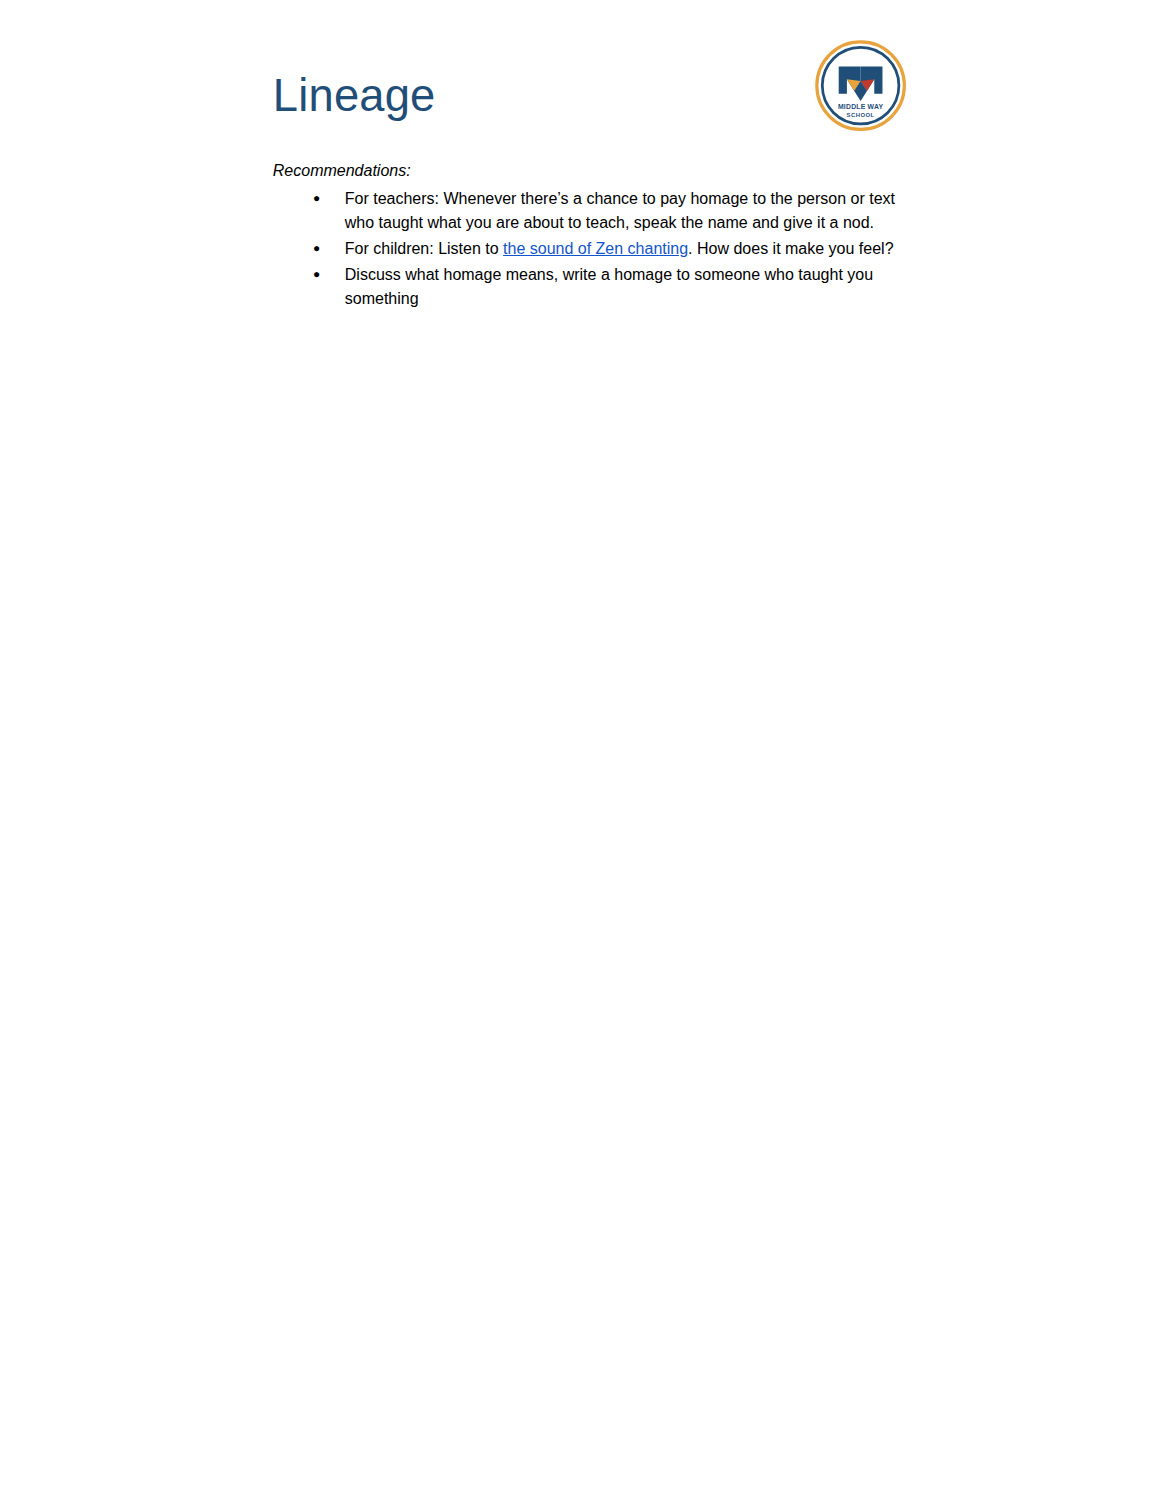MIDDLE WAY SCHOOL
Lineage
Recommendations:
For teachers: Whenever there’s a chance to pay homage to the person or text who taught what you are about to teach, speak the name and give it a nod.
For children: Listen to the sound of Zen chanting. How does it make you feel?
Discuss what homage means, write a homage to someone who taught you something